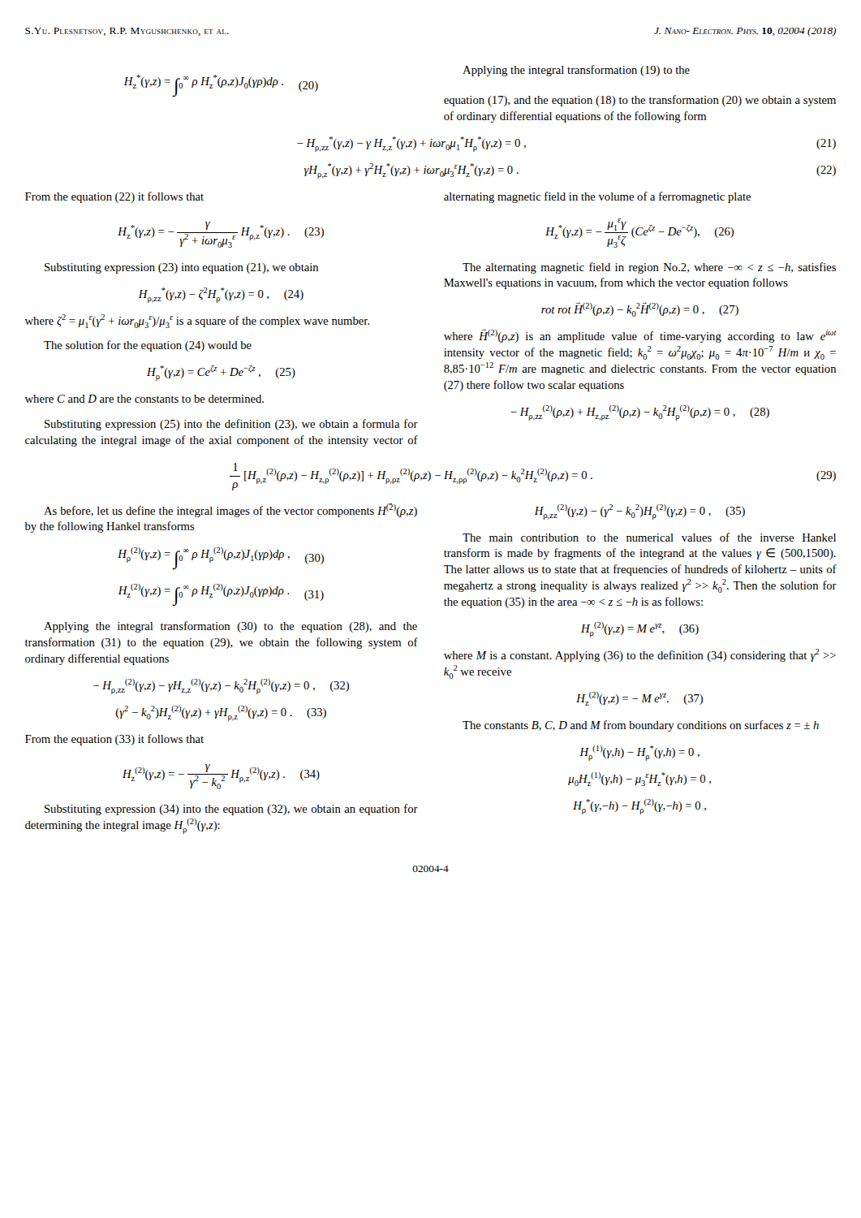S.Yu. Plesnetsov, R.P. Mygushchenko, et al.
J. Nano- Electron. Phys. 10, 02004 (2018)
Hz*(γ,z) = ∫0∞ ρ Hz*(ρ,z)J0(γρ)dρ .
(20)
Applying the integral transformation (19) to the
equation (17), and the equation (18) to the transformation (20) we obtain a system of ordinary differential equations of the following form
− Hρ,zz*(γ,z) − γ Hz,z*(γ,z) + iωr0μ1*Hρ*(γ,z) = 0 ,
(21)
γHρ,z*(γ,z) + γ2Hz*(γ,z) + iωr0μ3εHz*(γ,z) = 0 .
(22)
From the equation (22) it follows that
Hz*(γ,z) = − γγ2 + iωr0μ3ε Hρ,z*(γ,z) .
(23)
Substituting expression (23) into equation (21), we obtain
Hρ,zz*(γ,z) − ζ2Hρ*(γ,z) = 0 ,
(24)
where ζ2 = μ1ε(γ2 + iωr0μ3ε)/μ3ε is a square of the complex wave number.
The solution for the equation (24) would be
Hρ*(γ,z) = Ceζz + De−ζz ,
(25)
where C and D are the constants to be determined.
Substituting expression (25) into the definition (23), we obtain a formula for calculating the integral image of the axial component of the intensity vector of alternating magnetic field in the volume of a ferromagnetic plate
Hz*(γ,z) = − μ1εγ μ3εζ (Ceζz − De−ζz),
(26)
The alternating magnetic field in region No.2, where −∞ < z ≤ −h, satisfies Maxwell's equations in vacuum, from which the vector equation follows
rot rot H(2)(ρ,z) − k02H(2)(ρ,z) = 0 ,
(27)
where H(2)(ρ,z) is an amplitude value of time-varying according to law eiωt intensity vector of the magnetic field; k02 = ω2μ0χ0; μ0 = 4π·10−7 H/m и χ0 = 8,85·10−12 F/m are magnetic and dielectric constants. From the vector equation (27) there follow two scalar equations
− Hρ,zz(2)(ρ,z) + Hz,ρz(2)(ρ,z) − k02Hρ(2)(ρ,z) = 0 ,
(28)
1 ρ [Hρ,z(2)(ρ,z) − Hz,ρ(2)(ρ,z)] + Hρ,ρz(2)(ρ,z) − Hz,ρρ(2)(ρ,z) − k02Hz(2)(ρ,z) = 0 .
(29)
As before, let us define the integral images of the vector components H(2)(ρ,z) by the following Hankel transforms
Hρ(2)(γ,z) = ∫0∞ ρ Hρ(2)(ρ,z)J1(γρ)dρ ,
(30)
Hz(2)(γ,z) = ∫0∞ ρ Hz(2)(ρ,z)J0(γρ)dρ .
(31)
Applying the integral transformation (30) to the equation (28), and the transformation (31) to the equation (29), we obtain the following system of ordinary differential equations
− Hρ,zz(2)(γ,z) − γHz,z(2)(γ,z) − k02Hρ(2)(γ,z) = 0 ,
(32)
(γ2 − k02)Hz(2)(γ,z) + γHρ,z(2)(γ,z) = 0 .
(33)
From the equation (33) it follows that
Hz(2)(γ,z) = − γγ2 − k02 Hρ,z(2)(γ,z) .
(34)
Substituting expression (34) into the equation (32), we obtain an equation for determining the integral image Hρ(2)(γ,z):
Hρ,zz(2)(γ,z) − (γ2 − k02)Hρ(2)(γ,z) = 0 ,
(35)
The main contribution to the numerical values of the inverse Hankel transform is made by fragments of the integrand at the values γ ∈ (500,1500). The latter allows us to state that at frequencies of hundreds of kilohertz – units of megahertz a strong inequality is always realized γ2 >> k02. Then the solution for the equation (35) in the area −∞ < z ≤ −h is as follows:
Hρ(2)(γ,z) = M eγz,
(36)
where M is a constant. Applying (36) to the definition (34) considering that γ2 >> k02 we receive
Hz(2)(γ,z) = − M eγz.
(37)
The constants B, C, D and M from boundary conditions on surfaces z = ± h
Hρ(1)(γ,h) − Hρ*(γ,h) = 0 ,
μ0Hz(1)(γ,h) − μ3εHz*(γ,h) = 0 ,
Hρ*(γ,−h) − Hρ(2)(γ,−h) = 0 ,
02004-4